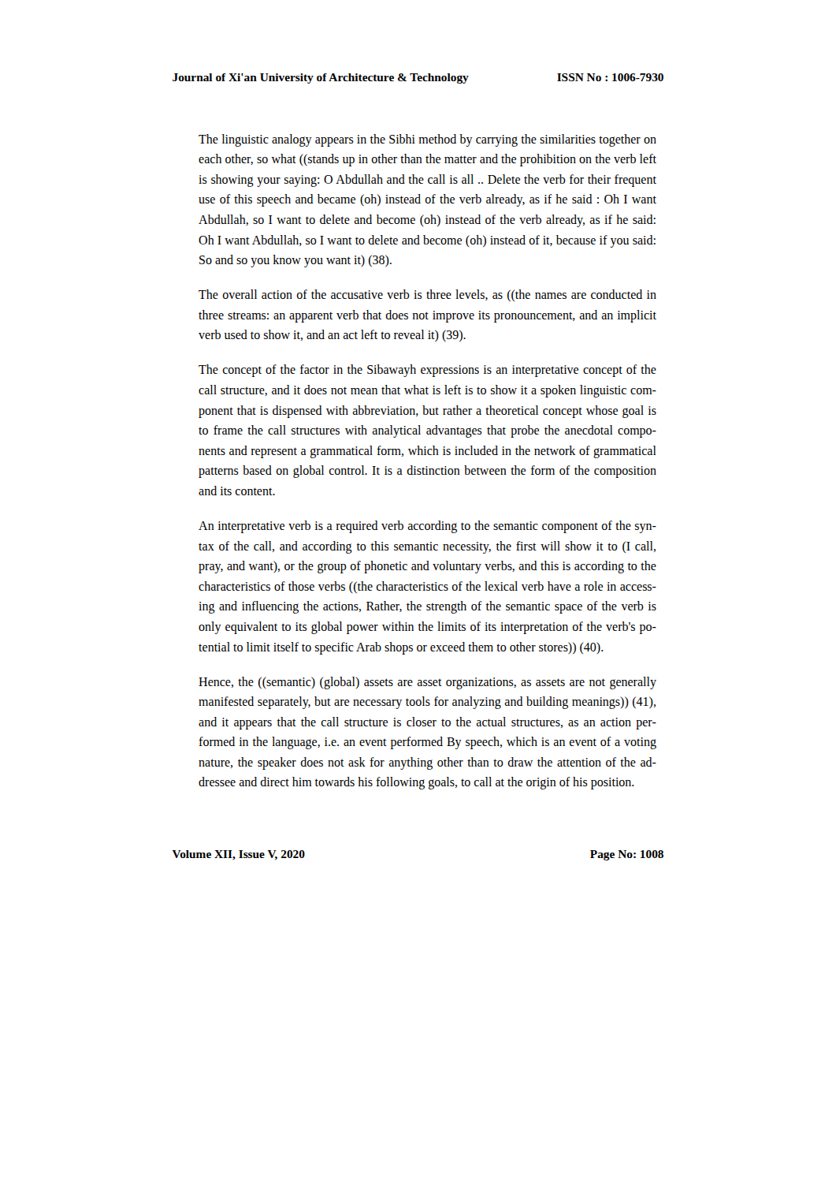Journal of Xi'an University of Architecture & Technology ISSN No : 1006-7930
The linguistic analogy appears in the Sibhi method by carrying the similarities together on each other, so what ((stands up in other than the matter and the prohibition on the verb left is showing your saying: O Abdullah and the call is all .. Delete the verb for their frequent use of this speech and became (oh) instead of the verb already, as if he said : Oh I want Abdullah, so I want to delete and become (oh) instead of the verb already, as if he said: Oh I want Abdullah, so I want to delete and become (oh) instead of it, because if you said: So and so you know you want it) (38).
The overall action of the accusative verb is three levels, as ((the names are conducted in three streams: an apparent verb that does not improve its pronouncement, and an implicit verb used to show it, and an act left to reveal it) (39).
The concept of the factor in the Sibawayh expressions is an interpretative concept of the call structure, and it does not mean that what is left is to show it a spoken linguistic component that is dispensed with abbreviation, but rather a theoretical concept whose goal is to frame the call structures with analytical advantages that probe the anecdotal components and represent a grammatical form, which is included in the network of grammatical patterns based on global control. It is a distinction between the form of the composition and its content.
An interpretative verb is a required verb according to the semantic component of the syntax of the call, and according to this semantic necessity, the first will show it to (I call, pray, and want), or the group of phonetic and voluntary verbs, and this is according to the characteristics of those verbs ((the characteristics of the lexical verb have a role in accessing and influencing the actions, Rather, the strength of the semantic space of the verb is only equivalent to its global power within the limits of its interpretation of the verb's potential to limit itself to specific Arab shops or exceed them to other stores)) (40).
Hence, the ((semantic) (global) assets are asset organizations, as assets are not generally manifested separately, but are necessary tools for analyzing and building meanings)) (41), and it appears that the call structure is closer to the actual structures, as an action performed in the language, i.e. an event performed By speech, which is an event of a voting nature, the speaker does not ask for anything other than to draw the attention of the addressee and direct him towards his following goals, to call at the origin of his position.
Volume XII, Issue V, 2020 Page No: 1008